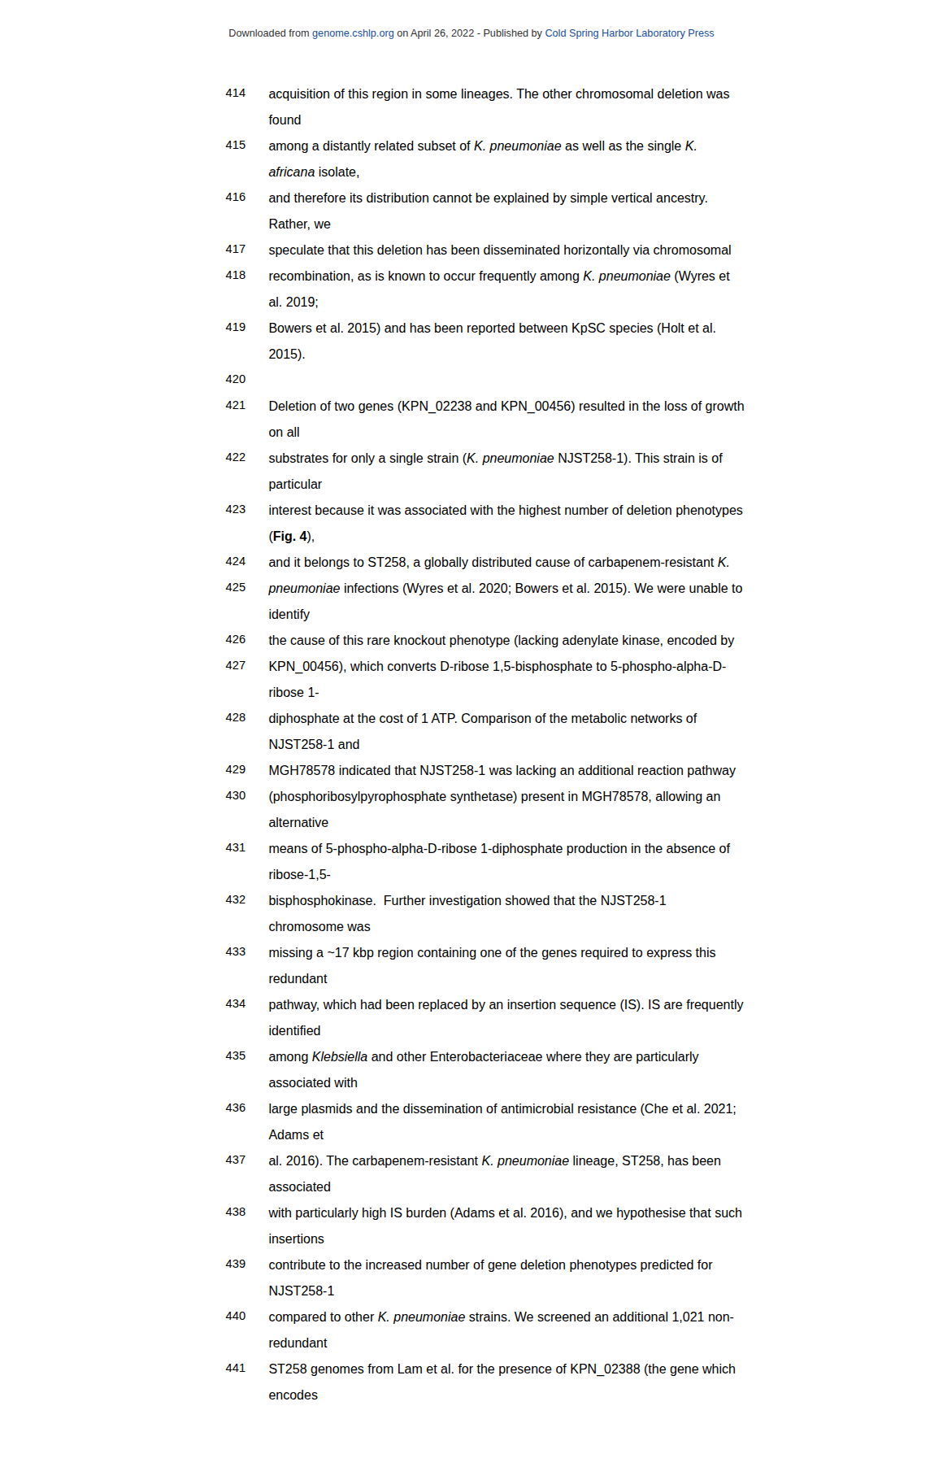Downloaded from genome.cshlp.org on April 26, 2022 - Published by Cold Spring Harbor Laboratory Press
414 acquisition of this region in some lineages. The other chromosomal deletion was found
415 among a distantly related subset of K. pneumoniae as well as the single K. africana isolate,
416 and therefore its distribution cannot be explained by simple vertical ancestry. Rather, we
417 speculate that this deletion has been disseminated horizontally via chromosomal
418 recombination, as is known to occur frequently among K. pneumoniae (Wyres et al. 2019;
419 Bowers et al. 2015) and has been reported between KpSC species (Holt et al. 2015).
420
421 Deletion of two genes (KPN_02238 and KPN_00456) resulted in the loss of growth on all
422 substrates for only a single strain (K. pneumoniae NJST258-1). This strain is of particular
423 interest because it was associated with the highest number of deletion phenotypes (Fig. 4),
424 and it belongs to ST258, a globally distributed cause of carbapenem-resistant K.
425 pneumoniae infections (Wyres et al. 2020; Bowers et al. 2015). We were unable to identify
426 the cause of this rare knockout phenotype (lacking adenylate kinase, encoded by
427 KPN_00456), which converts D-ribose 1,5-bisphosphate to 5-phospho-alpha-D-ribose 1-
428 diphosphate at the cost of 1 ATP. Comparison of the metabolic networks of NJST258-1 and
429 MGH78578 indicated that NJST258-1 was lacking an additional reaction pathway
430(phosphoribosylpyrophosphate synthetase) present in MGH78578, allowing an alternative
431 means of 5-phospho-alpha-D-ribose 1-diphosphate production in the absence of ribose-1,5-
432 bisphosphokinase. Further investigation showed that the NJST258-1 chromosome was
433 missing a ~17 kbp region containing one of the genes required to express this redundant
434 pathway, which had been replaced by an insertion sequence (IS). IS are frequently identified
435 among Klebsiella and other Enterobacteriaceae where they are particularly associated with
436 large plasmids and the dissemination of antimicrobial resistance (Che et al. 2021; Adams et
437 al. 2016). The carbapenem-resistant K. pneumoniae lineage, ST258, has been associated
438 with particularly high IS burden (Adams et al. 2016), and we hypothesise that such insertions
439 contribute to the increased number of gene deletion phenotypes predicted for NJST258-1
440 compared to other K. pneumoniae strains. We screened an additional 1,021 non-redundant
441 ST258 genomes from Lam et al. for the presence of KPN_02388 (the gene which encodes